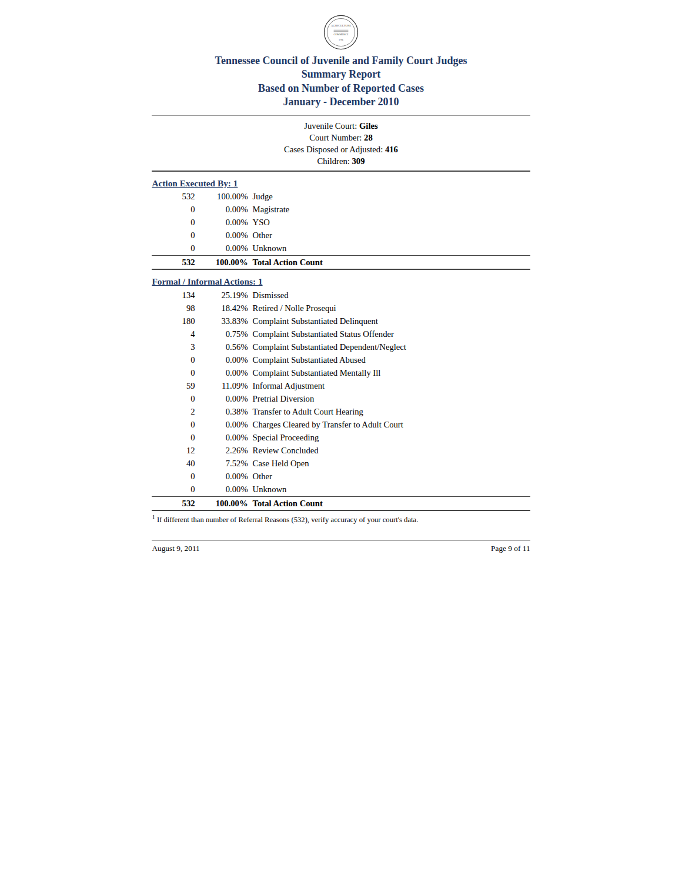AGRICULTURE COMMERCE 1796
Tennessee Council of Juvenile and Family Court Judges
Summary Report
Based on Number of Reported Cases
January - December 2010
Juvenile Court: Giles
Court Number: 28
Cases Disposed or Adjusted: 416
Children: 309
Action Executed By: 1
| 532 | 100.00% | Judge |
| 0 | 0.00% | Magistrate |
| 0 | 0.00% | YSO |
| 0 | 0.00% | Other |
| 0 | 0.00% | Unknown |
| 532 | 100.00% | Total Action Count |
Formal / Informal Actions: 1
| 134 | 25.19% | Dismissed |
| 98 | 18.42% | Retired / Nolle Prosequi |
| 180 | 33.83% | Complaint Substantiated Delinquent |
| 4 | 0.75% | Complaint Substantiated Status Offender |
| 3 | 0.56% | Complaint Substantiated Dependent/Neglect |
| 0 | 0.00% | Complaint Substantiated Abused |
| 0 | 0.00% | Complaint Substantiated Mentally Ill |
| 59 | 11.09% | Informal Adjustment |
| 0 | 0.00% | Pretrial Diversion |
| 2 | 0.38% | Transfer to Adult Court Hearing |
| 0 | 0.00% | Charges Cleared by Transfer to Adult Court |
| 0 | 0.00% | Special Proceeding |
| 12 | 2.26% | Review Concluded |
| 40 | 7.52% | Case Held Open |
| 0 | 0.00% | Other |
| 0 | 0.00% | Unknown |
| 532 | 100.00% | Total Action Count |
1 If different than number of Referral Reasons (532), verify accuracy of your court's data.
August 9, 2011 Page 9 of 11